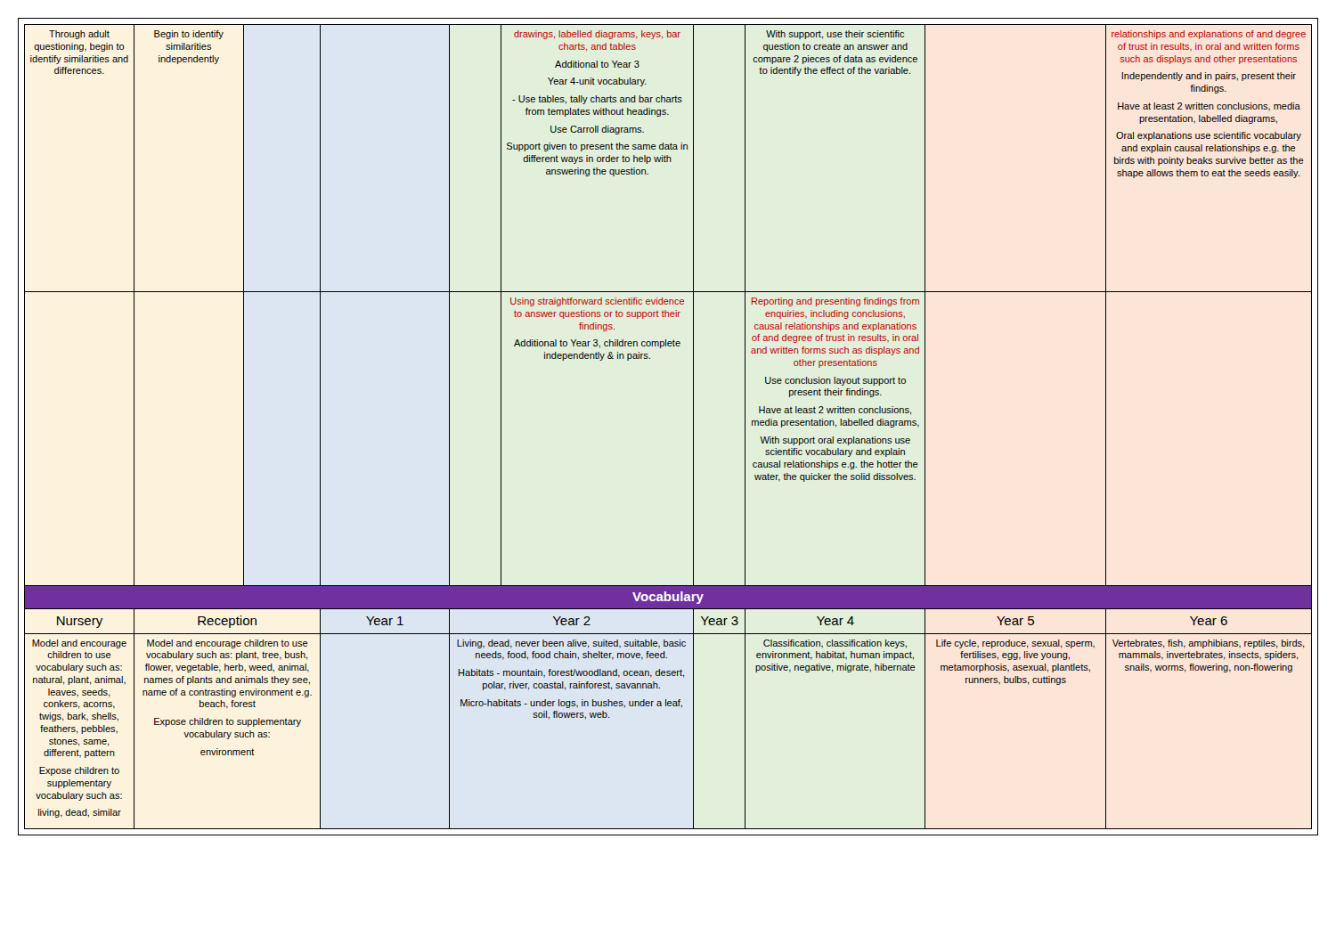| Through adult questioning, begin to identify similarities and differences. | Begin to identify similarities independently | | | | drawings, labelled diagrams, keys, bar charts, and tables Additional to Year 3 Year 4-unit vocabulary. - Use tables, tally charts and bar charts from templates without headings. Use Carroll diagrams. Support given to present the same data in different ways in order to help with answering the question. | | With support, use their scientific question to create an answer and compare 2 pieces of data as evidence to identify the effect of the variable. | | relationships and explanations of and degree of trust in results, in oral and written forms such as displays and other presentations Independently and in pairs, present their findings. Have at least 2 written conclusions, media presentation, labelled diagrams, Oral explanations use scientific vocabulary and explain causal relationships e.g. the birds with pointy beaks survive better as the shape allows them to eat the seeds easily. |
| | | | | | Using straightforward scientific evidence to answer questions or to support their findings. Additional to Year 3, children complete independently & in pairs. | | Reporting and presenting findings from enquiries, including conclusions, causal relationships and explanations of and degree of trust in results, in oral and written forms such as displays and other presentations Use conclusion layout support to present their findings. Have at least 2 written conclusions, media presentation, labelled diagrams, With support oral explanations use scientific vocabulary and explain causal relationships e.g. the hotter the water, the quicker the solid dissolves. | | |
| Vocabulary |
| Nursery | Reception | Year 1 | Year 2 | Year 3 | Year 4 | Year 5 | Year 6 |
| Model and encourage children to use vocabulary such as: natural, plant, animal, leaves, seeds, conkers, acorns, twigs, bark, shells, feathers, pebbles, stones, same, different, pattern Expose children to supplementary vocabulary such as: living, dead, similar | Model and encourage children to use vocabulary such as: plant, tree, bush, flower, vegetable, herb, weed, animal, names of plants and animals they see, name of a contrasting environment e.g. beach, forest Expose children to supplementary vocabulary such as: environment | | Living, dead, never been alive, suited, suitable, basic needs, food, food chain, shelter, move, feed. Habitats - mountain, forest/woodland, ocean, desert, polar, river, coastal, rainforest, savannah. Micro-habitats - under logs, in bushes, under a leaf, soil, flowers, web. | | Classification, classification keys, environment, habitat, human impact, positive, negative, migrate, hibernate | Life cycle, reproduce, sexual, sperm, fertilises, egg, live young, metamorphosis, asexual, plantlets, runners, bulbs, cuttings | Vertebrates, fish, amphibians, reptiles, birds, mammals, invertebrates, insects, spiders, snails, worms, flowering, non-flowering |